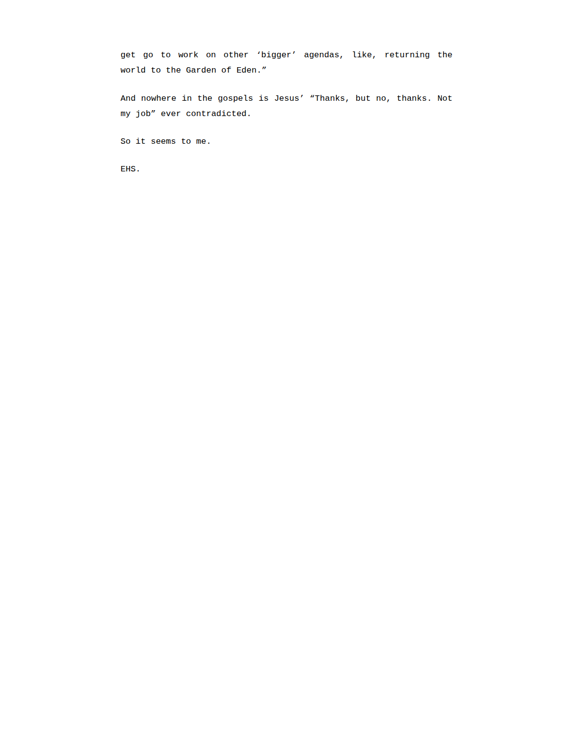get go to work on other ‘bigger’ agendas, like, returning the world to the Garden of Eden.”
And nowhere in the gospels is Jesus’ “Thanks, but no, thanks. Not my job” ever contradicted.
So it seems to me.
EHS.